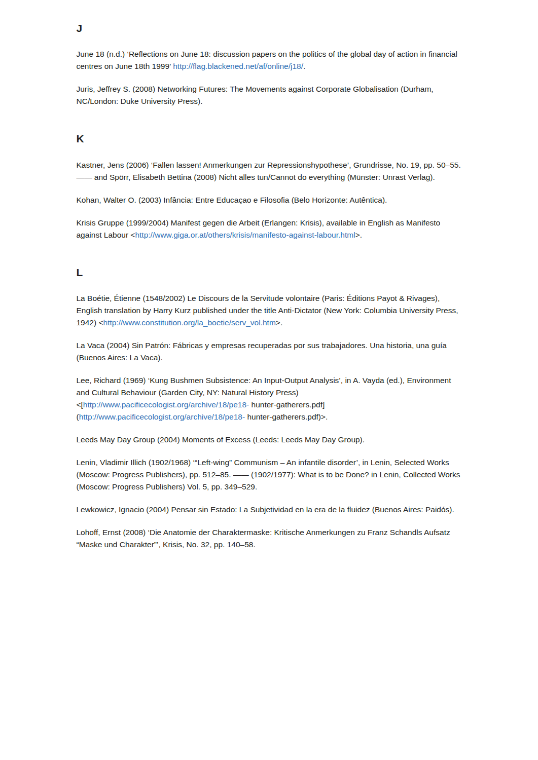J
June 18 (n.d.) ‘Reflections on June 18: discussion papers on the politics of the global day of action in financial centres on June 18th 1999’ http://flag.blackened.net/af/online/j18/.
Juris, Jeffrey S. (2008) Networking Futures: The Movements against Corporate Globalisation (Durham, NC/London: Duke University Press).
K
Kastner, Jens (2006) ‘Fallen lassen! Anmerkungen zur Repressionshypothese’, Grundrisse, No. 19, pp. 50–55.
—— and Spörr, Elisabeth Bettina (2008) Nicht alles tun/Cannot do everything (Münster: Unrast Verlag).
Kohan, Walter O. (2003) Infância: Entre Educaçao e Filosofia (Belo Horizonte: Autêntica).
Krisis Gruppe (1999/2004) Manifest gegen die Arbeit (Erlangen: Krisis), available in English as Manifesto against Labour <http://www.giga.or.at/others/krisis/manifesto-against-labour.html>.
L
La Boétie, Étienne (1548/2002) Le Discours de la Servitude volontaire (Paris: Éditions Payot & Rivages), English translation by Harry Kurz published under the title Anti-Dictator (New York: Columbia University Press, 1942) <http://www.constitution.org/la_boetie/serv_vol.htm>.
La Vaca (2004) Sin Patrón: Fábricas y empresas recuperadas por sus trabajadores. Una historia, una guía (Buenos Aires: La Vaca).
Lee, Richard (1969) ‘Kung Bushmen Subsistence: An Input-Output Analysis’, in A. Vayda (ed.), Environment and Cultural Behaviour (Garden City, NY: Natural History Press) <[http://www.pacificecologist.org/archive/18/pe18- hunter-gatherers.pdf](http://www.pacificecologist.org/archive/18/pe18- hunter-gatherers.pdf)>.
Leeds May Day Group (2004) Moments of Excess (Leeds: Leeds May Day Group).
Lenin, Vladimir Illich (1902/1968) ‘“Left-wing” Communism – An infantile disorder’, in Lenin, Selected Works (Moscow: Progress Publishers), pp. 512–85. —— (1902/1977): What is to be Done? in Lenin, Collected Works (Moscow: Progress Publishers) Vol. 5, pp. 349–529.
Lewkowicz, Ignacio (2004) Pensar sin Estado: La Subjetividad en la era de la fluidez (Buenos Aires: Paidós).
Lohoff, Ernst (2008) ‘Die Anatomie der Charaktermaske: Kritische Anmerkungen zu Franz Schandls Aufsatz “Maske und Charakter”’, Krisis, No. 32, pp. 140–58.